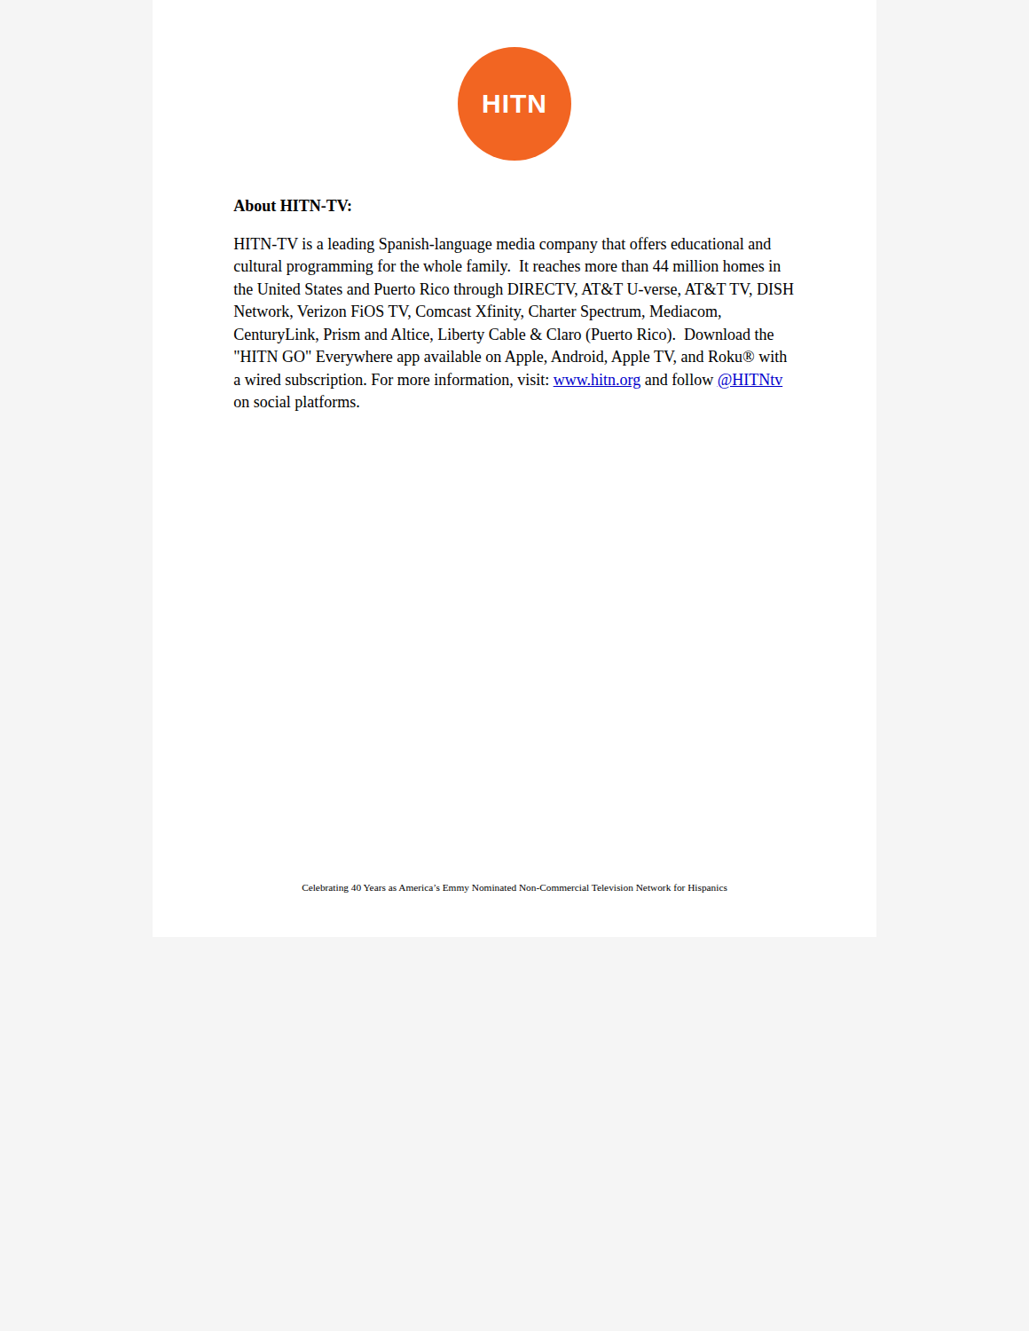HITN
About HITN-TV:
HITN-TV is a leading Spanish-language media company that offers educational and cultural programming for the whole family. It reaches more than 44 million homes in the United States and Puerto Rico through DIRECTV, AT&T U-verse, AT&T TV, DISH Network, Verizon FiOS TV, Comcast Xfinity, Charter Spectrum, Mediacom, CenturyLink, Prism and Altice, Liberty Cable & Claro (Puerto Rico). Download the "HITN GO" Everywhere app available on Apple, Android, Apple TV, and Roku® with a wired subscription. For more information, visit: www.hitn.org and follow @HITNtv on social platforms.
Celebrating 40 Years as America’s Emmy Nominated Non-Commercial Television Network for Hispanics